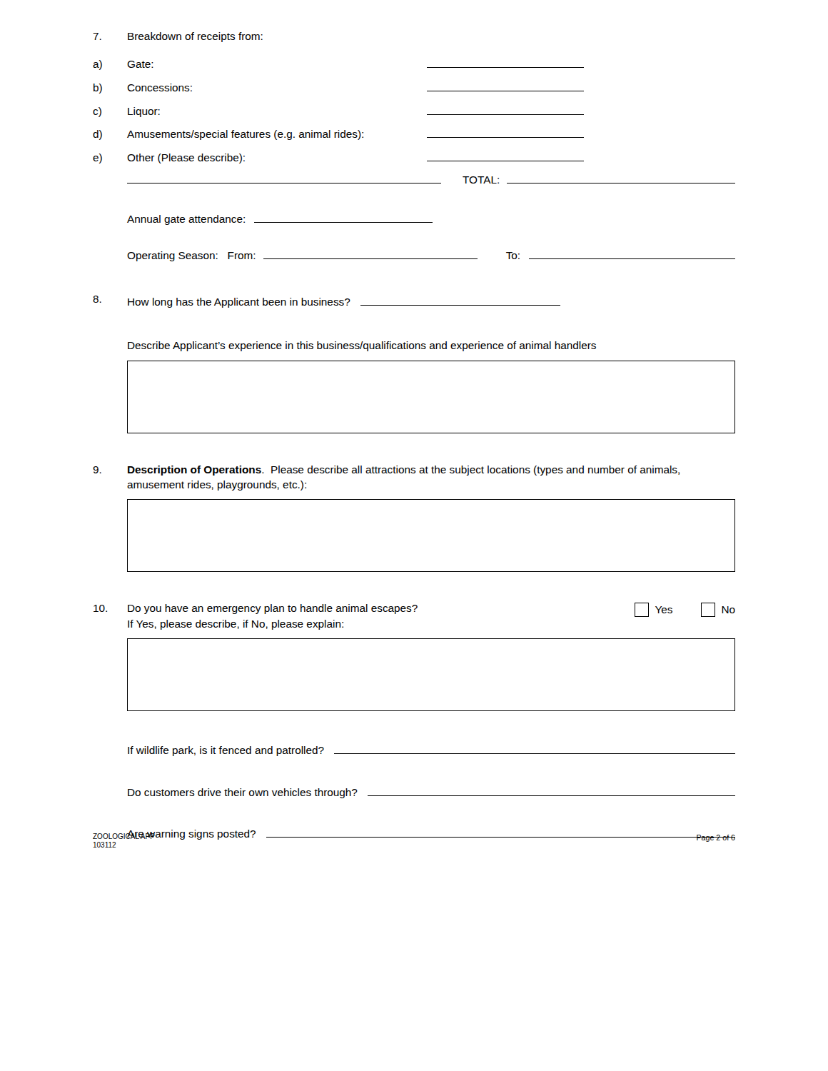7.
Breakdown of receipts from:
a)
Gate:
b)
Concessions:
c)
Liquor:
d)
Amusements/special features (e.g. animal rides):
e)
Other (Please describe):
TOTAL:
Annual gate attendance:
Operating Season: From:
To:
8.
How long has the Applicant been in business?
Describe Applicant’s experience in this business/qualifications and experience of animal handlers
9.
Description of Operations. Please describe all attractions at the subject locations (types and number of animals, amusement rides, playgrounds, etc.):
10.
Do you have an emergency plan to handle animal escapes?
If Yes, please describe, if No, please explain:
Yes No
If wildlife park, is it fenced and patrolled?
Do customers drive their own vehicles through?
Are warning signs posted?
ZOOLOGICAL APP
103112
Page 2 of 6